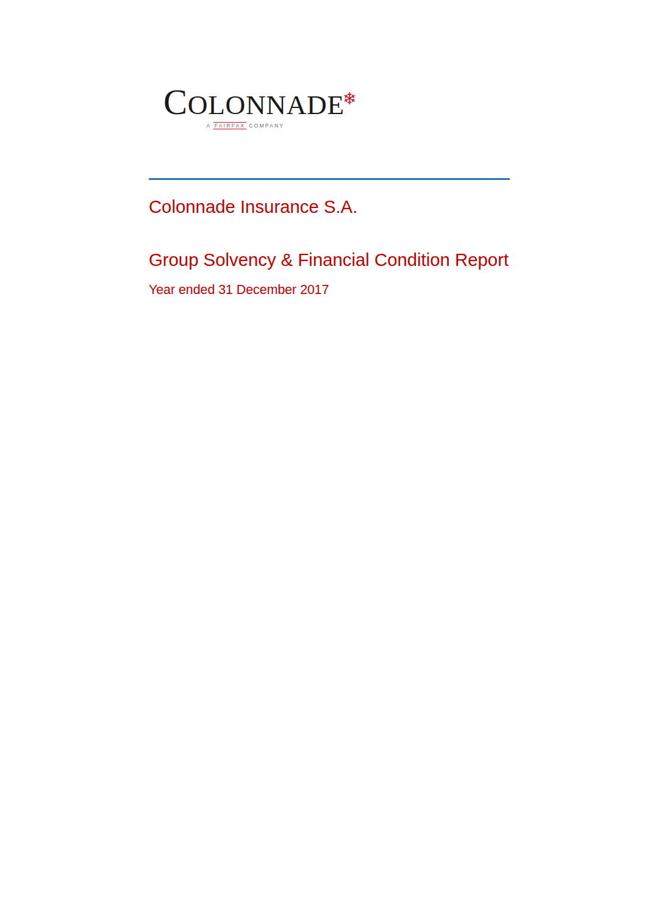COLONNADE❄
A FAIRFAX COMPANY
Colonnade Insurance S.A.
Group Solvency & Financial Condition Report
Year ended 31 December 2017